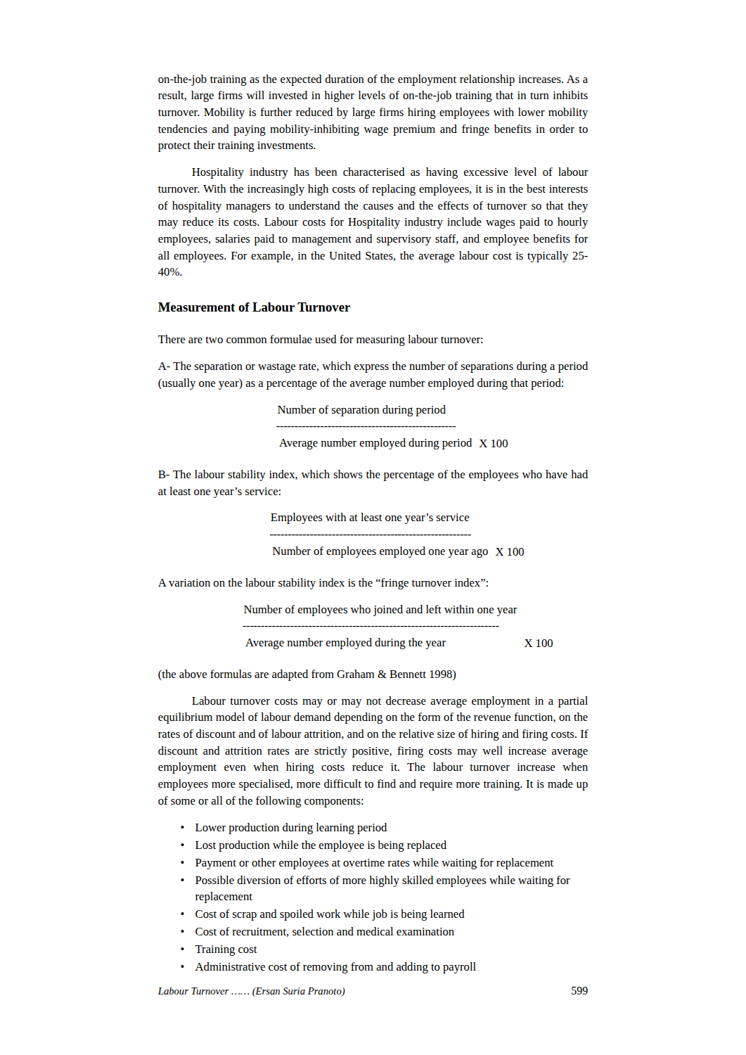on-the-job training as the expected duration of the employment relationship increases. As a result, large firms will invested in higher levels of on-the-job training that in turn inhibits turnover. Mobility is further reduced by large firms hiring employees with lower mobility tendencies and paying mobility-inhibiting wage premium and fringe benefits in order to protect their training investments.
Hospitality industry has been characterised as having excessive level of labour turnover. With the increasingly high costs of replacing employees, it is in the best interests of hospitality managers to understand the causes and the effects of turnover so that they may reduce its costs. Labour costs for Hospitality industry include wages paid to hourly employees, salaries paid to management and supervisory staff, and employee benefits for all employees. For example, in the United States, the average labour cost is typically 25-40%.
Measurement of Labour Turnover
There are two common formulae used for measuring labour turnover:
A- The separation or wastage rate, which express the number of separations during a period (usually one year) as a percentage of the average number employed during that period:
Number of separation during period ------------------------------------------------- Average number employed during period X 100
B- The labour stability index, which shows the percentage of the employees who have had at least one year’s service:
Employees with at least one year’s service ------------------------------------------------------- Number of employees employed one year ago X 100
A variation on the labour stability index is the “fringe turnover index”:
Number of employees who joined and left within one year ---------------------------------------------------------------------- Average number employed during the year X 100
(the above formulas are adapted from Graham & Bennett 1998)
Labour turnover costs may or may not decrease average employment in a partial equilibrium model of labour demand depending on the form of the revenue function, on the rates of discount and of labour attrition, and on the relative size of hiring and firing costs. If discount and attrition rates are strictly positive, firing costs may well increase average employment even when hiring costs reduce it. The labour turnover increase when employees more specialised, more difficult to find and require more training. It is made up of some or all of the following components:
Lower production during learning period
Lost production while the employee is being replaced
Payment or other employees at overtime rates while waiting for replacement
Possible diversion of efforts of more highly skilled employees while waiting for replacement
Cost of scrap and spoiled work while job is being learned
Cost of recruitment, selection and medical examination
Training cost
Administrative cost of removing from and adding to payroll
Labour Turnover …… (Ersan Suria Pranoto) 599